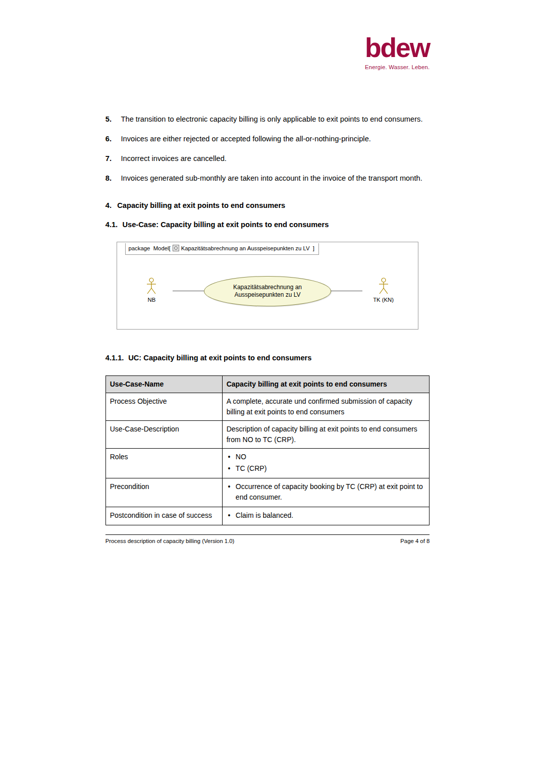bdew
Energie. Wasser. Leben.
5. The transition to electronic capacity billing is only applicable to exit points to end consumers.
6. Invoices are either rejected or accepted following the all-or-nothing-principle.
7. Incorrect invoices are cancelled.
8. Invoices generated sub-monthly are taken into account in the invoice of the transport month.
4. Capacity billing at exit points to end consumers
4.1. Use-Case: Capacity billing at exit points to end consumers
package Model[ Kapazitätsabrechnung an Ausspeisepunkten zu LV ]
NB
Kapazitätsabrechnung an
Ausspeisepunkten zu LV
TK (KN)
4.1.1. UC: Capacity billing at exit points to end consumers
| Use-Case-Name | Capacity billing at exit points to end consumers |
| --- | --- |
| Process Objective | A complete, accurate und confirmed submission of capacity billing at exit points to end consumers |
| Use-Case-Description | Description of capacity billing at exit points to end consumers from NO to TC (CRP). |
| Roles | NO TC (CRP) |
| Precondition | Occurrence of capacity booking by TC (CRP) at exit point to end consumer. |
| Postcondition in case of success | Claim is balanced. |
Process description of capacity billing (Version 1.0) Page 4 of 8